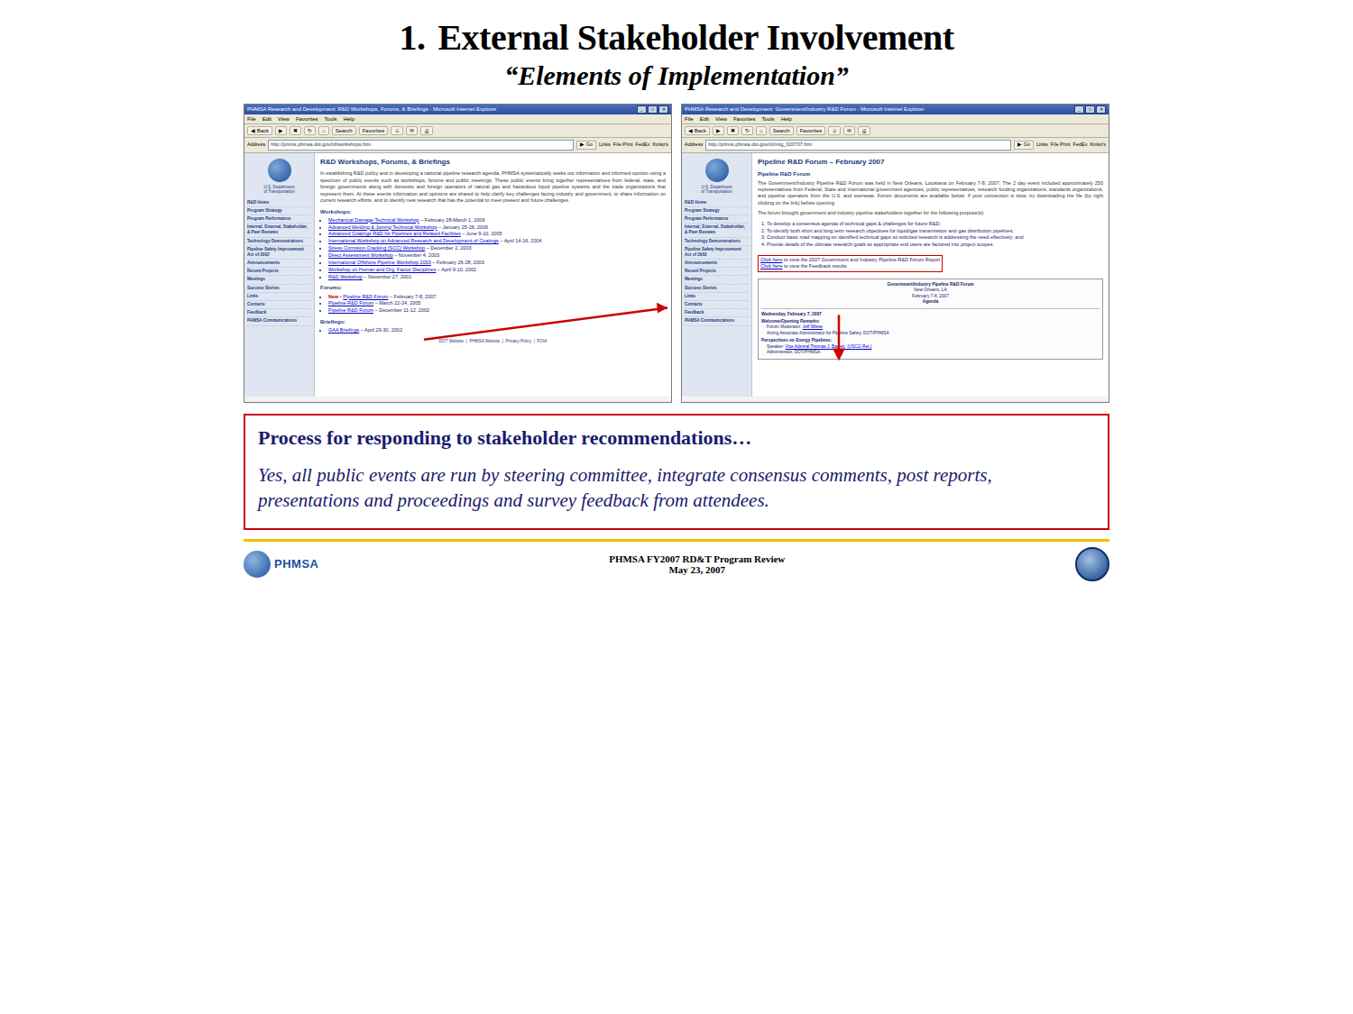1. External Stakeholder Involvement
“Elements of Implementation”
PHMSA Research and Development: R&D Workshops, Forums, & Briefings - Microsoft Internet Explorer _□✕
File Edit View Favorites Tools Help
◀ Back ▶ ✖ ↻ ⌂ Search Favorites ☺ ✉ 🖨
Address http://primis.phmsa.dot.gov/rd/workshops.htm ▶ Go Links File Print FedEx Kinko's
U.S. Department
of Transportation
R&D Home
Program Strategy
Program Performance
Internal, External, Stakeholder, & Peer Reviews
Technology Demonstrations
Pipeline Safety Improvement Act of 2002
Announcements
Recent Projects
Meetings
Success Stories
Links
Contacts
Feedback
PHMSA Communications
R&D Workshops, Forums, & Briefings
In establishing R&D policy and in developing a national pipeline research agenda, PHMSA systematically seeks out information and informed opinion using a spectrum of public events such as workshops, forums and public meetings. These public events bring together representatives from federal, state, and foreign governments along with domestic and foreign operators of natural gas and hazardous liquid pipeline systems and the trade organizations that represent them. At these events information and opinions are shared to help clarify key challenges facing industry and government, to share information on current research efforts, and to identify new research that has the potential to meet present and future challenges.
Workshops:
Mechanical Damage Technical Workshop – February 28-March 1, 2006
Advanced Welding & Joining Technical Workshop – January 25-26, 2006
Advanced Coatings R&D for Pipelines and Related Facilities – June 9-10, 2005
International Workshop on Advanced Research and Development of Coatings – April 14-16, 2004
Stress Corrosion Cracking (SCC) Workshop – December 2, 2003
Direct Assessment Workshop – November 4, 2003
International Offshore Pipeline Workshop 2003 – February 26-28, 2003
Workshop on Human and Org. Factor Disciplines – April 9-10, 2002
R&D Workshop – November 27, 2001
Forums:
New • Pipeline R&D Forum – February 7-8, 2007
Pipeline R&D Forum – March 22-24, 2005
Pipeline R&D Forum – December 11-12, 2002
Briefings:
GAA Briefings – April 29-30, 2002
DOT Website | PHMSA Website | Privacy Policy | FOIA
PHMSA Research and Development: Government/Industry R&D Forum - Microsoft Internet Explorer _□✕
File Edit View Favorites Tools Help
◀ Back ▶ ✖ ↻ ⌂ Search Favorites ☺ ✉ 🖨
Address http://primis.phmsa.dot.gov/rd/mtg_020707.htm ▶ Go Links File Print FedEx Kinko's
U.S. Department
of Transportation
R&D Home
Program Strategy
Program Performance
Internal, External, Stakeholder, & Peer Reviews
Technology Demonstrations
Pipeline Safety Improvement Act of 2002
Announcements
Recent Projects
Meetings
Success Stories
Links
Contacts
Feedback
PHMSA Communications
Pipeline R&D Forum – February 2007
Pipeline R&D Forum
The Government/Industry Pipeline R&D Forum was held in New Orleans, Louisiana on February 7-8, 2007. The 2 day event included approximately 250 representatives from Federal, State and international government agencies, public representatives, research funding organizations, standards organizations, and pipeline operators from the U.S. and overseas. Forum documents are available below. If your connection is slow, try downloading the file (by right clicking on the link) before opening.
The forum brought government and industry pipeline stakeholders together for the following purpose(s):
To develop a consensus agenda of technical gaps & challenges for future R&D;
To identify both short and long term research objectives for liquid/gas transmission and gas distribution pipelines;
Conduct basic road mapping on identified technical gaps so solicited research is addressing the need effectively; and
Provide details of the ultimate research goals so appropriate end users are factored into project scopes.
Click here to view the 2007 Government and Industry Pipeline R&D Forum Report
Click here to view the Feedback results
Government/Industry Pipeline R&D Forum
New Orleans, LA
February 7-8, 2007
Agenda
Wednesday, February 7, 2007
Welcome/Opening Remarks:
Forum Moderator: Jeff Wiese
Acting Associate Administrator for Pipeline Safety, DOT/PHMSA
Perspectives on Energy Pipelines:
Speaker: Vice Admiral Thomas J. Barrett, (USCG Ret.)
Administrator, DOT/PHMSA
Process for responding to stakeholder recommendations…
Yes, all public events are run by steering committee, integrate consensus comments, post reports, presentations and proceedings and survey feedback from attendees.
PHMSA
PHMSA FY2007 RD&T Program Review
May 23, 2007